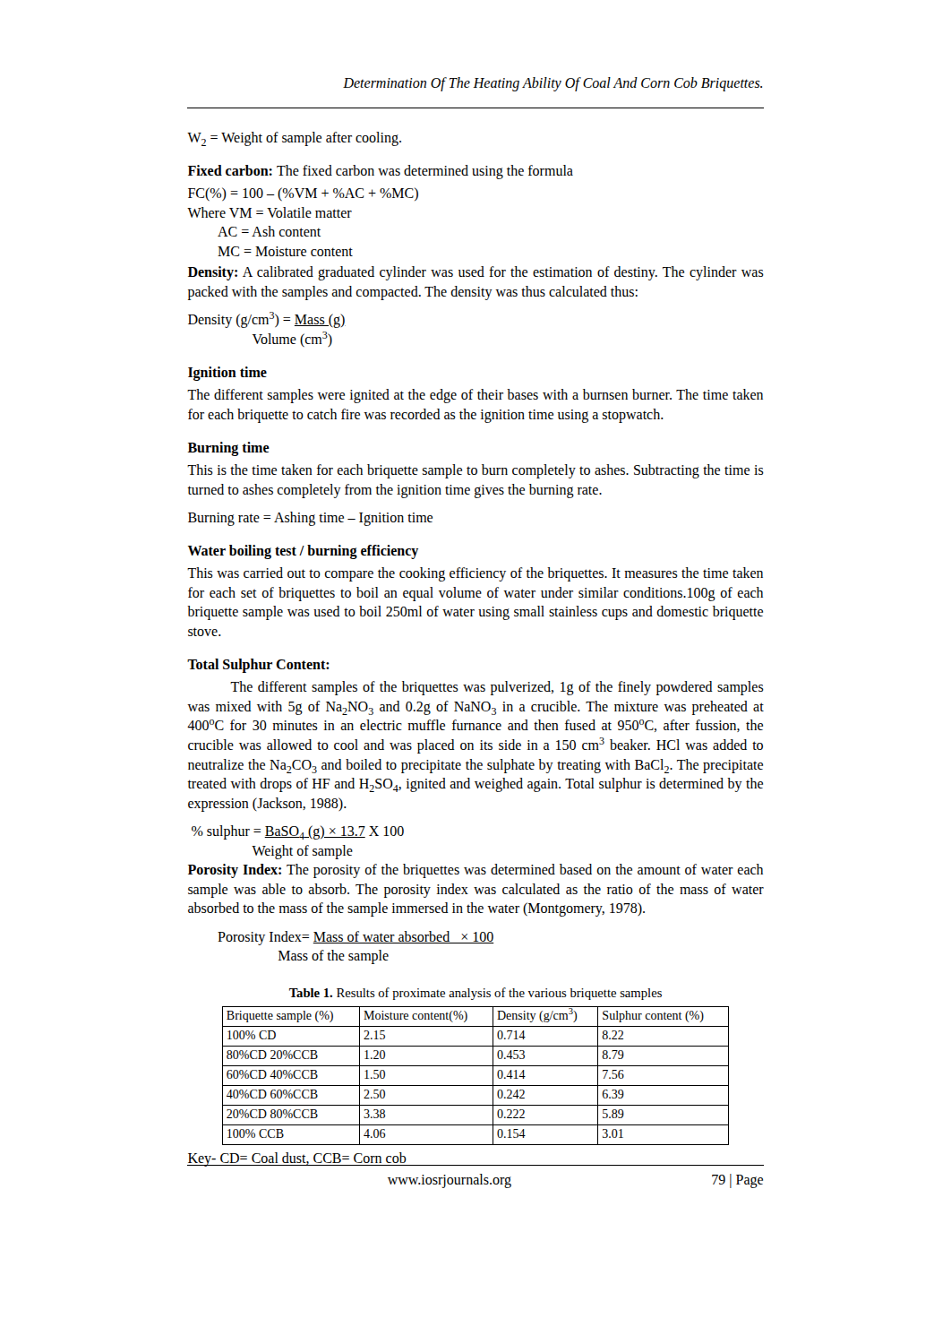Determination Of The Heating Ability Of Coal And Corn Cob Briquettes.
W2 = Weight of sample after cooling.
Fixed carbon: The fixed carbon was determined using the formula
FC(%) = 100 – (%VM + %AC + %MC)
Where VM = Volatile matter
AC = Ash content
MC = Moisture content
Density: A calibrated graduated cylinder was used for the estimation of destiny. The cylinder was packed with the samples and compacted. The density was thus calculated thus:
Density (g/cm3) = Mass (g)
Volume (cm3)
Ignition time
The different samples were ignited at the edge of their bases with a burnsen burner. The time taken for each briquette to catch fire was recorded as the ignition time using a stopwatch.
Burning time
This is the time taken for each briquette sample to burn completely to ashes. Subtracting the time is turned to ashes completely from the ignition time gives the burning rate.
Burning rate = Ashing time – Ignition time
Water boiling test / burning efficiency
This was carried out to compare the cooking efficiency of the briquettes. It measures the time taken for each set of briquettes to boil an equal volume of water under similar conditions.100g of each briquette sample was used to boil 250ml of water using small stainless cups and domestic briquette stove.
Total Sulphur Content:
The different samples of the briquettes was pulverized, 1g of the finely powdered samples was mixed with 5g of Na2NO3 and 0.2g of NaNO3 in a crucible. The mixture was preheated at 400oC for 30 minutes in an electric muffle furnance and then fused at 950oC, after fussion, the crucible was allowed to cool and was placed on its side in a 150 cm3 beaker. HCl was added to neutralize the Na2CO3 and boiled to precipitate the sulphate by treating with BaCl2. The precipitate treated with drops of HF and H2SO4, ignited and weighed again. Total sulphur is determined by the expression (Jackson, 1988).
% sulphur = BaSO4 (g) × 13.7 X 100
Weight of sample
Porosity Index: The porosity of the briquettes was determined based on the amount of water each sample was able to absorb. The porosity index was calculated as the ratio of the mass of water absorbed to the mass of the sample immersed in the water (Montgomery, 1978).
Porosity Index= Mass of water absorbed × 100
Mass of the sample
Table 1. Results of proximate analysis of the various briquette samples
| Briquette sample (%) | Moisture content(%) | Density (g/cm 3 ) | Sulphur content (%) |
| --- | --- | --- | --- |
| 100% CD | 2.15 | 0.714 | 8.22 |
| 80%CD 20%CCB | 1.20 | 0.453 | 8.79 |
| 60%CD 40%CCB | 1.50 | 0.414 | 7.56 |
| 40%CD 60%CCB | 2.50 | 0.242 | 6.39 |
| 20%CD 80%CCB | 3.38 | 0.222 | 5.89 |
| 100% CCB | 4.06 | 0.154 | 3.01 |
Key- CD= Coal dust, CCB= Corn cob
www.iosrjournals.org
79 | Page